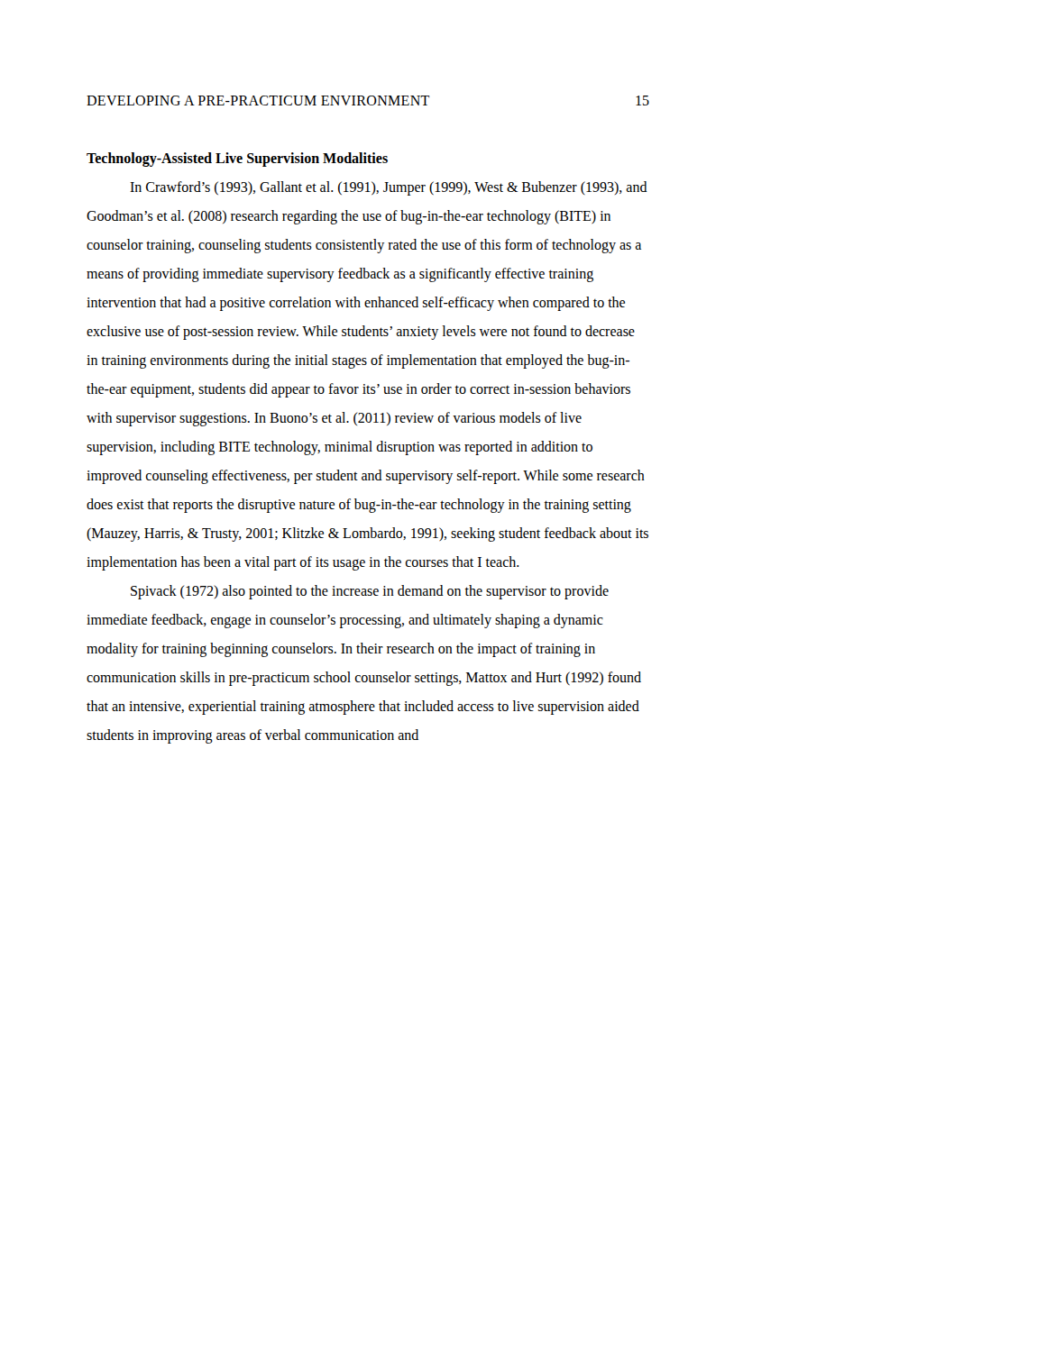Developing a Pre-Practicum Environment 15
Technology-Assisted Live Supervision Modalities
In Crawford’s (1993), Gallant et al. (1991), Jumper (1999), West & Bubenzer (1993), and Goodman’s et al. (2008) research regarding the use of bug-in-the-ear technology (BITE) in counselor training, counseling students consistently rated the use of this form of technology as a means of providing immediate supervisory feedback as a significantly effective training intervention that had a positive correlation with enhanced self-efficacy when compared to the exclusive use of post-session review. While students’ anxiety levels were not found to decrease in training environments during the initial stages of implementation that employed the bug-in-the-ear equipment, students did appear to favor its’ use in order to correct in-session behaviors with supervisor suggestions. In Buono’s et al. (2011) review of various models of live supervision, including BITE technology, minimal disruption was reported in addition to improved counseling effectiveness, per student and supervisory self-report. While some research does exist that reports the disruptive nature of bug-in-the-ear technology in the training setting (Mauzey, Harris, & Trusty, 2001; Klitzke & Lombardo, 1991), seeking student feedback about its implementation has been a vital part of its usage in the courses that I teach.
Spivack (1972) also pointed to the increase in demand on the supervisor to provide immediate feedback, engage in counselor’s processing, and ultimately shaping a dynamic modality for training beginning counselors. In their research on the impact of training in communication skills in pre-practicum school counselor settings, Mattox and Hurt (1992) found that an intensive, experiential training atmosphere that included access to live supervision aided students in improving areas of verbal communication and